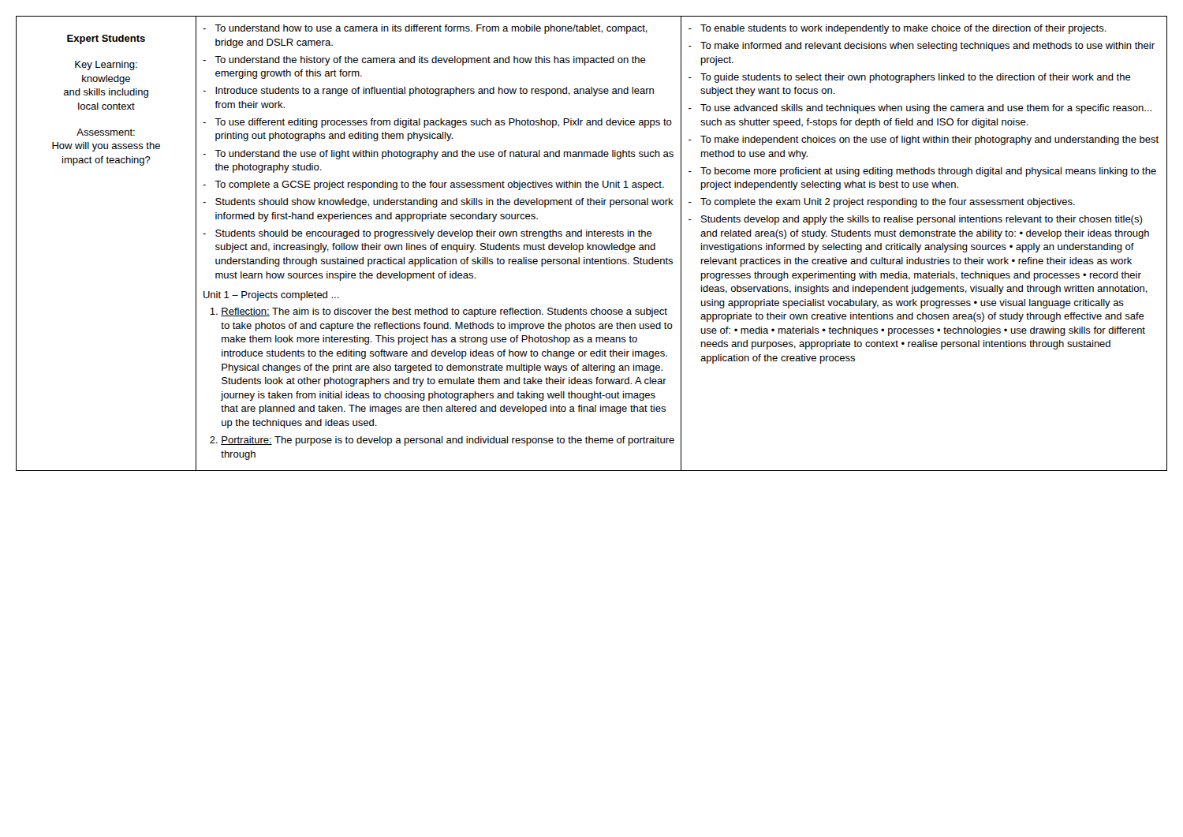| Expert Students Key Learning: knowledge and skills including local context Assessment: How will you assess the impact of teaching? | To understand how to use a camera in its different forms. From a mobile phone/tablet, compact, bridge and DSLR camera. To understand the history of the camera and its development and how this has impacted on the emerging growth of this art form. Introduce students to a range of influential photographers and how to respond, analyse and learn from their work. To use different editing processes from digital packages such as Photoshop, Pixlr and device apps to printing out photographs and editing them physically. To understand the use of light within photography and the use of natural and manmade lights such as the photography studio. To complete a GCSE project responding to the four assessment objectives within the Unit 1 aspect. Students should show knowledge, understanding and skills in the development of their personal work informed by first-hand experiences and appropriate secondary sources. Students should be encouraged to progressively develop their own strengths and interests in the subject and, increasingly, follow their own lines of enquiry. Students must develop knowledge and understanding through sustained practical application of skills to realise personal intentions. Students must learn how sources inspire the development of ideas. Unit 1 – Projects completed ... Reflection: The aim is to discover the best method to capture reflection. Students choose a subject to take photos of and capture the reflections found. Methods to improve the photos are then used to make them look more interesting. This project has a strong use of Photoshop as a means to introduce students to the editing software and develop ideas of how to change or edit their images. Physical changes of the print are also targeted to demonstrate multiple ways of altering an image. Students look at other photographers and try to emulate them and take their ideas forward. A clear journey is taken from initial ideas to choosing photographers and taking well thought-out images that are planned and taken. The images are then altered and developed into a final image that ties up the techniques and ideas used. Portraiture: The purpose is to develop a personal and individual response to the theme of portraiture through | To enable students to work independently to make choice of the direction of their projects. To make informed and relevant decisions when selecting techniques and methods to use within their project. To guide students to select their own photographers linked to the direction of their work and the subject they want to focus on. To use advanced skills and techniques when using the camera and use them for a specific reason... such as shutter speed, f-stops for depth of field and ISO for digital noise. To make independent choices on the use of light within their photography and understanding the best method to use and why. To become more proficient at using editing methods through digital and physical means linking to the project independently selecting what is best to use when. To complete the exam Unit 2 project responding to the four assessment objectives. Students develop and apply the skills to realise personal intentions relevant to their chosen title(s) and related area(s) of study. Students must demonstrate the ability to: • develop their ideas through investigations informed by selecting and critically analysing sources • apply an understanding of relevant practices in the creative and cultural industries to their work • refine their ideas as work progresses through experimenting with media, materials, techniques and processes • record their ideas, observations, insights and independent judgements, visually and through written annotation, using appropriate specialist vocabulary, as work progresses • use visual language critically as appropriate to their own creative intentions and chosen area(s) of study through effective and safe use of: • media • materials • techniques • processes • technologies • use drawing skills for different needs and purposes, appropriate to context • realise personal intentions through sustained application of the creative process |